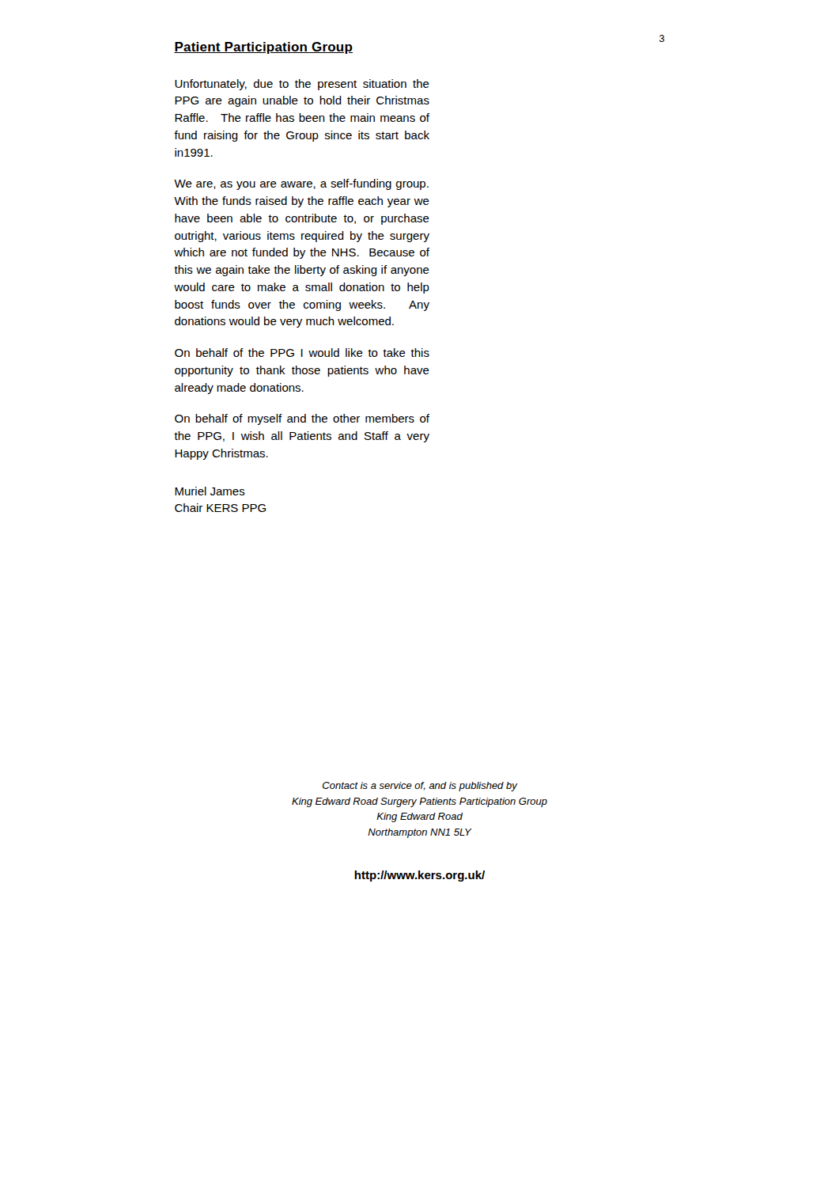3
Patient Participation Group
Unfortunately, due to the present situation the PPG are again unable to hold their Christmas Raffle. The raffle has been the main means of fund raising for the Group since its start back in1991.
We are, as you are aware, a self-funding group. With the funds raised by the raffle each year we have been able to contribute to, or purchase outright, various items required by the surgery which are not funded by the NHS. Because of this we again take the liberty of asking if anyone would care to make a small donation to help boost funds over the coming weeks. Any donations would be very much welcomed.
On behalf of the PPG I would like to take this opportunity to thank those patients who have already made donations.
On behalf of myself and the other members of the PPG, I wish all Patients and Staff a very Happy Christmas.
Muriel James
Chair KERS PPG
Contact is a service of, and is published by
King Edward Road Surgery Patients Participation Group
King Edward Road
Northampton NN1 5LY
http://www.kers.org.uk/